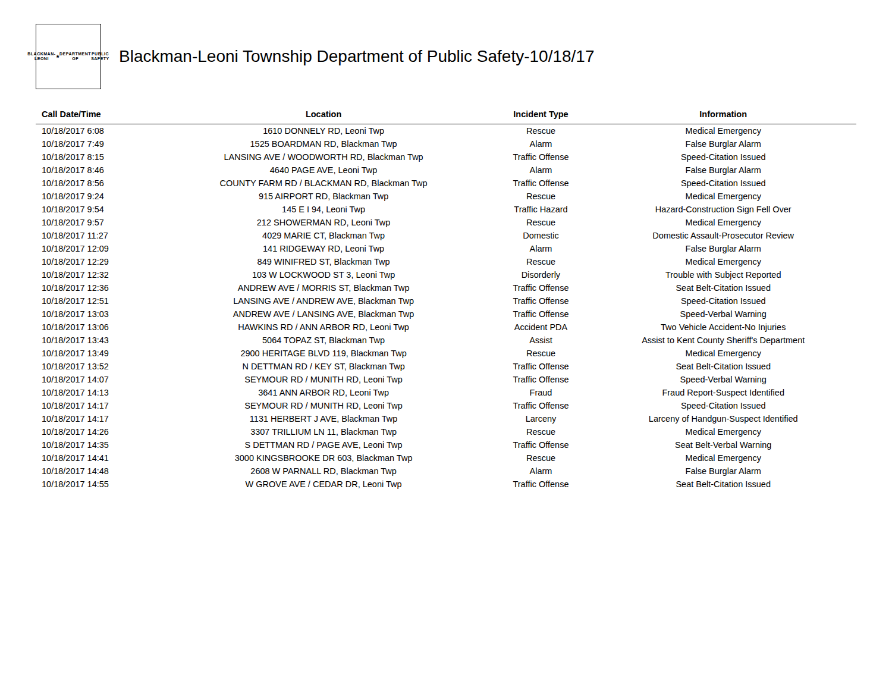BLACKMAN-LEONI ★ DEPARTMENT OF PUBLIC SAFETY
Blackman-Leoni Township Department of Public Safety-10/18/17
| Call Date/Time | Location | Incident Type | Information |
| --- | --- | --- | --- |
| 10/18/2017 6:08 | 1610 DONNELY RD, Leoni Twp | Rescue | Medical Emergency |
| 10/18/2017 7:49 | 1525 BOARDMAN RD, Blackman Twp | Alarm | False Burglar Alarm |
| 10/18/2017 8:15 | LANSING AVE / WOODWORTH RD, Blackman Twp | Traffic Offense | Speed-Citation Issued |
| 10/18/2017 8:46 | 4640 PAGE AVE, Leoni Twp | Alarm | False Burglar Alarm |
| 10/18/2017 8:56 | COUNTY FARM RD / BLACKMAN RD, Blackman Twp | Traffic Offense | Speed-Citation Issued |
| 10/18/2017 9:24 | 915 AIRPORT RD, Blackman Twp | Rescue | Medical Emergency |
| 10/18/2017 9:54 | 145 E I 94, Leoni Twp | Traffic Hazard | Hazard-Construction Sign Fell Over |
| 10/18/2017 9:57 | 212 SHOWERMAN RD, Leoni Twp | Rescue | Medical Emergency |
| 10/18/2017 11:27 | 4029 MARIE CT, Blackman Twp | Domestic | Domestic Assault-Prosecutor Review |
| 10/18/2017 12:09 | 141 RIDGEWAY RD, Leoni Twp | Alarm | False Burglar Alarm |
| 10/18/2017 12:29 | 849 WINIFRED ST, Blackman Twp | Rescue | Medical Emergency |
| 10/18/2017 12:32 | 103 W LOCKWOOD ST 3, Leoni Twp | Disorderly | Trouble with Subject Reported |
| 10/18/2017 12:36 | ANDREW AVE / MORRIS ST, Blackman Twp | Traffic Offense | Seat Belt-Citation Issued |
| 10/18/2017 12:51 | LANSING AVE / ANDREW AVE, Blackman Twp | Traffic Offense | Speed-Citation Issued |
| 10/18/2017 13:03 | ANDREW AVE / LANSING AVE, Blackman Twp | Traffic Offense | Speed-Verbal Warning |
| 10/18/2017 13:06 | HAWKINS RD / ANN ARBOR RD, Leoni Twp | Accident PDA | Two Vehicle Accident-No Injuries |
| 10/18/2017 13:43 | 5064 TOPAZ ST, Blackman Twp | Assist | Assist to Kent County Sheriff's Department |
| 10/18/2017 13:49 | 2900 HERITAGE BLVD 119, Blackman Twp | Rescue | Medical Emergency |
| 10/18/2017 13:52 | N DETTMAN RD / KEY ST, Blackman Twp | Traffic Offense | Seat Belt-Citation Issued |
| 10/18/2017 14:07 | SEYMOUR RD / MUNITH RD, Leoni Twp | Traffic Offense | Speed-Verbal Warning |
| 10/18/2017 14:13 | 3641 ANN ARBOR RD, Leoni Twp | Fraud | Fraud Report-Suspect Identified |
| 10/18/2017 14:17 | SEYMOUR RD / MUNITH RD, Leoni Twp | Traffic Offense | Speed-Citation Issued |
| 10/18/2017 14:17 | 1131 HERBERT J AVE, Blackman Twp | Larceny | Larceny of Handgun-Suspect Identified |
| 10/18/2017 14:26 | 3307 TRILLIUM LN 11, Blackman Twp | Rescue | Medical Emergency |
| 10/18/2017 14:35 | S DETTMAN RD / PAGE AVE, Leoni Twp | Traffic Offense | Seat Belt-Verbal Warning |
| 10/18/2017 14:41 | 3000 KINGSBROOKE DR 603, Blackman Twp | Rescue | Medical Emergency |
| 10/18/2017 14:48 | 2608 W PARNALL RD, Blackman Twp | Alarm | False Burglar Alarm |
| 10/18/2017 14:55 | W GROVE AVE / CEDAR DR, Leoni Twp | Traffic Offense | Seat Belt-Citation Issued |